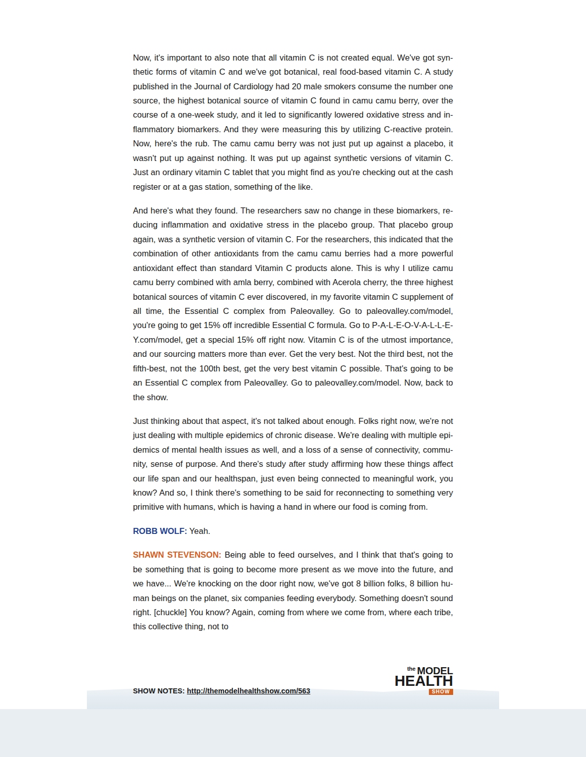Now, it's important to also note that all vitamin C is not created equal. We've got synthetic forms of vitamin C and we've got botanical, real food-based vitamin C. A study published in the Journal of Cardiology had 20 male smokers consume the number one source, the highest botanical source of vitamin C found in camu camu berry, over the course of a one-week study, and it led to significantly lowered oxidative stress and inflammatory biomarkers. And they were measuring this by utilizing C-reactive protein. Now, here's the rub. The camu camu berry was not just put up against a placebo, it wasn't put up against nothing. It was put up against synthetic versions of vitamin C. Just an ordinary vitamin C tablet that you might find as you're checking out at the cash register or at a gas station, something of the like.
And here's what they found. The researchers saw no change in these biomarkers, reducing inflammation and oxidative stress in the placebo group. That placebo group again, was a synthetic version of vitamin C. For the researchers, this indicated that the combination of other antioxidants from the camu camu berries had a more powerful antioxidant effect than standard Vitamin C products alone. This is why I utilize camu camu berry combined with amla berry, combined with Acerola cherry, the three highest botanical sources of vitamin C ever discovered, in my favorite vitamin C supplement of all time, the Essential C complex from Paleovalley. Go to paleovalley.com/model, you're going to get 15% off incredible Essential C formula. Go to P-A-L-E-O-V-A-L-L-E-Y.com/model, get a special 15% off right now. Vitamin C is of the utmost importance, and our sourcing matters more than ever. Get the very best. Not the third best, not the fifth-best, not the 100th best, get the very best vitamin C possible. That's going to be an Essential C complex from Paleovalley. Go to paleovalley.com/model. Now, back to the show.
Just thinking about that aspect, it's not talked about enough. Folks right now, we're not just dealing with multiple epidemics of chronic disease. We're dealing with multiple epidemics of mental health issues as well, and a loss of a sense of connectivity, community, sense of purpose. And there's study after study affirming how these things affect our life span and our healthspan, just even being connected to meaningful work, you know? And so, I think there's something to be said for reconnecting to something very primitive with humans, which is having a hand in where our food is coming from.
ROBB WOLF: Yeah.
SHAWN STEVENSON: Being able to feed ourselves, and I think that that's going to be something that is going to become more present as we move into the future, and we have... We're knocking on the door right now, we've got 8 billion folks, 8 billion human beings on the planet, six companies feeding everybody. Something doesn't sound right. [chuckle] You know? Again, coming from where we come from, where each tribe, this collective thing, not to
SHOW NOTES: http://themodelhealthshow.com/563
the MODEL HEALTH SHOW